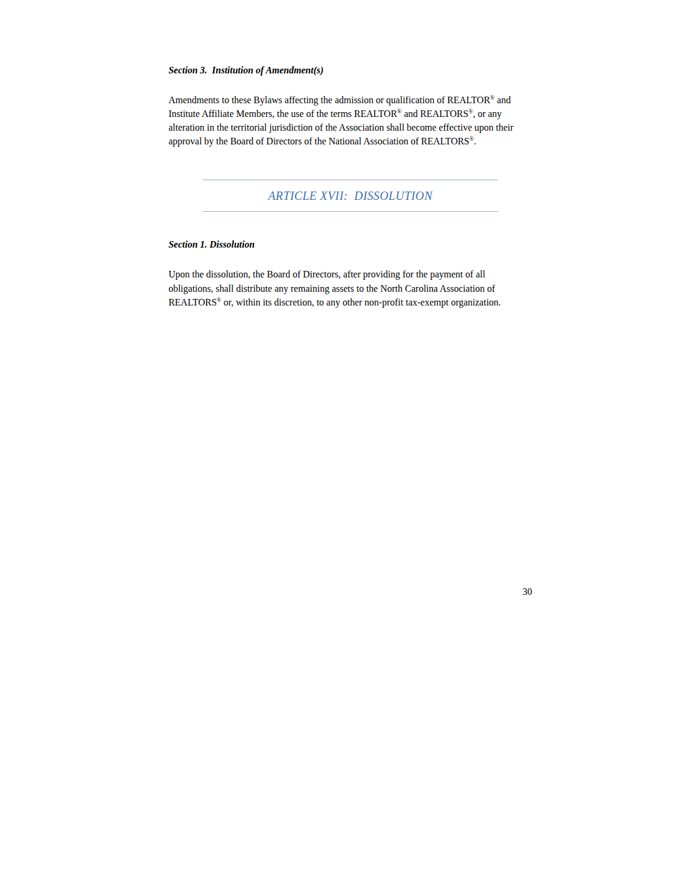Section 3. Institution of Amendment(s)
Amendments to these Bylaws affecting the admission or qualification of REALTOR® and Institute Affiliate Members, the use of the terms REALTOR® and REALTORS®, or any alteration in the territorial jurisdiction of the Association shall become effective upon their approval by the Board of Directors of the National Association of REALTORS®.
ARTICLE XVII: DISSOLUTION
Section 1. Dissolution
Upon the dissolution, the Board of Directors, after providing for the payment of all obligations, shall distribute any remaining assets to the North Carolina Association of REALTORS® or, within its discretion, to any other non-profit tax-exempt organization.
30